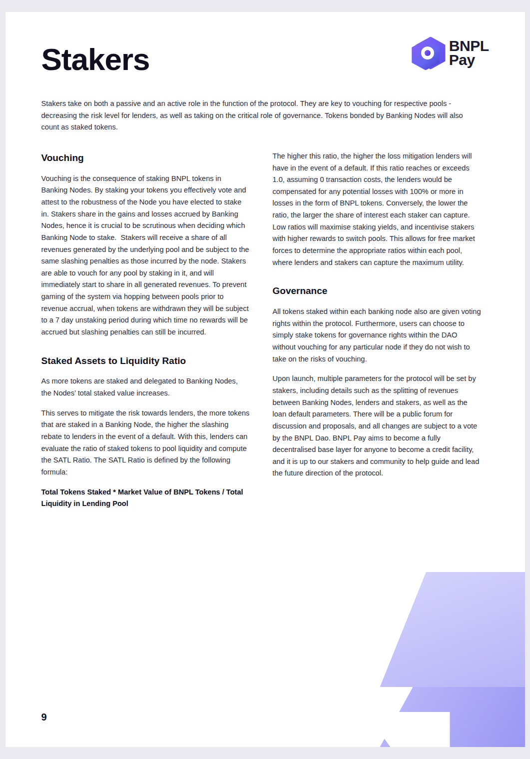BNPL Pay
Stakers
Stakers take on both a passive and an active role in the function of the protocol. They are key to vouching for respective pools - decreasing the risk level for lenders, as well as taking on the critical role of governance. Tokens bonded by Banking Nodes will also count as staked tokens.
Vouching
Vouching is the consequence of staking BNPL tokens in Banking Nodes. By staking your tokens you effectively vote and attest to the robustness of the Node you have elected to stake in. Stakers share in the gains and losses accrued by Banking Nodes, hence it is crucial to be scrutinous when deciding which Banking Node to stake. Stakers will receive a share of all revenues generated by the underlying pool and be subject to the same slashing penalties as those incurred by the node. Stakers are able to vouch for any pool by staking in it, and will immediately start to share in all generated revenues. To prevent gaming of the system via hopping between pools prior to revenue accrual, when tokens are withdrawn they will be subject to a 7 day unstaking period during which time no rewards will be accrued but slashing penalties can still be incurred.
Staked Assets to Liquidity Ratio
As more tokens are staked and delegated to Banking Nodes, the Nodes’ total staked value increases.
This serves to mitigate the risk towards lenders, the more tokens that are staked in a Banking Node, the higher the slashing rebate to lenders in the event of a default. With this, lenders can evaluate the ratio of staked tokens to pool liquidity and compute the SATL Ratio. The SATL Ratio is defined by the following formula:
Total Tokens Staked * Market Value of BNPL Tokens / Total Liquidity in Lending Pool
The higher this ratio, the higher the loss mitigation lenders will have in the event of a default. If this ratio reaches or exceeds 1.0, assuming 0 transaction costs, the lenders would be compensated for any potential losses with 100% or more in losses in the form of BNPL tokens. Conversely, the lower the ratio, the larger the share of interest each staker can capture. Low ratios will maximise staking yields, and incentivise stakers with higher rewards to switch pools. This allows for free market forces to determine the appropriate ratios within each pool, where lenders and stakers can capture the maximum utility.
Governance
All tokens staked within each banking node also are given voting rights within the protocol. Furthermore, users can choose to simply stake tokens for governance rights within the DAO without vouching for any particular node if they do not wish to take on the risks of vouching.
Upon launch, multiple parameters for the protocol will be set by stakers, including details such as the splitting of revenues between Banking Nodes, lenders and stakers, as well as the loan default parameters. There will be a public forum for discussion and proposals, and all changes are subject to a vote by the BNPL Dao. BNPL Pay aims to become a fully decentralised base layer for anyone to become a credit facility, and it is up to our stakers and community to help guide and lead the future direction of the protocol.
9